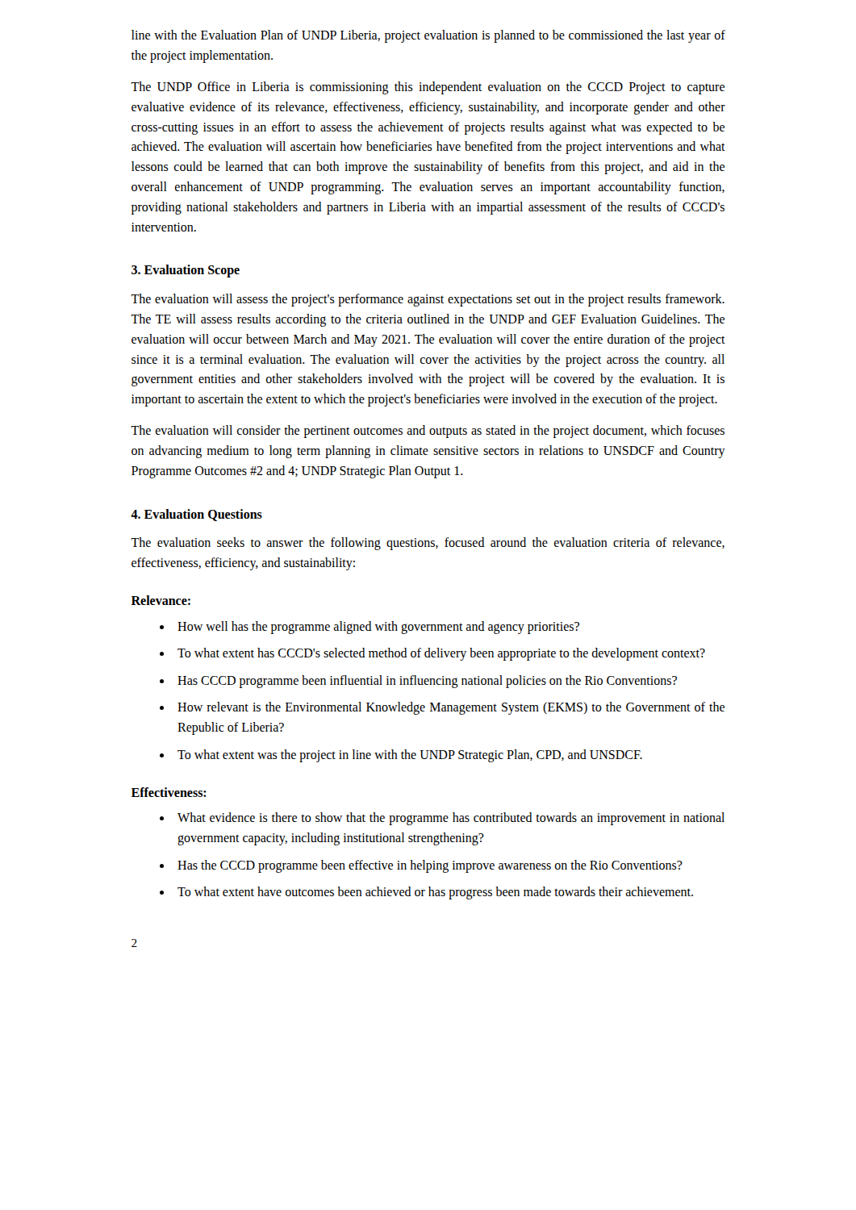line with the Evaluation Plan of UNDP Liberia, project evaluation is planned to be commissioned the last year of the project implementation.
The UNDP Office in Liberia is commissioning this independent evaluation on the CCCD Project to capture evaluative evidence of its relevance, effectiveness, efficiency, sustainability, and incorporate gender and other cross-cutting issues in an effort to assess the achievement of projects results against what was expected to be achieved. The evaluation will ascertain how beneficiaries have benefited from the project interventions and what lessons could be learned that can both improve the sustainability of benefits from this project, and aid in the overall enhancement of UNDP programming. The evaluation serves an important accountability function, providing national stakeholders and partners in Liberia with an impartial assessment of the results of CCCD's intervention.
3. Evaluation Scope
The evaluation will assess the project's performance against expectations set out in the project results framework. The TE will assess results according to the criteria outlined in the UNDP and GEF Evaluation Guidelines. The evaluation will occur between March and May 2021. The evaluation will cover the entire duration of the project since it is a terminal evaluation. The evaluation will cover the activities by the project across the country. all government entities and other stakeholders involved with the project will be covered by the evaluation. It is important to ascertain the extent to which the project's beneficiaries were involved in the execution of the project.
The evaluation will consider the pertinent outcomes and outputs as stated in the project document, which focuses on advancing medium to long term planning in climate sensitive sectors in relations to UNSDCF and Country Programme Outcomes #2 and 4; UNDP Strategic Plan Output 1.
4. Evaluation Questions
The evaluation seeks to answer the following questions, focused around the evaluation criteria of relevance, effectiveness, efficiency, and sustainability:
Relevance:
How well has the programme aligned with government and agency priorities?
To what extent has CCCD's selected method of delivery been appropriate to the development context?
Has CCCD programme been influential in influencing national policies on the Rio Conventions?
How relevant is the Environmental Knowledge Management System (EKMS) to the Government of the Republic of Liberia?
To what extent was the project in line with the UNDP Strategic Plan, CPD, and UNSDCF.
Effectiveness:
What evidence is there to show that the programme has contributed towards an improvement in national government capacity, including institutional strengthening?
Has the CCCD programme been effective in helping improve awareness on the Rio Conventions?
To what extent have outcomes been achieved or has progress been made towards their achievement.
2